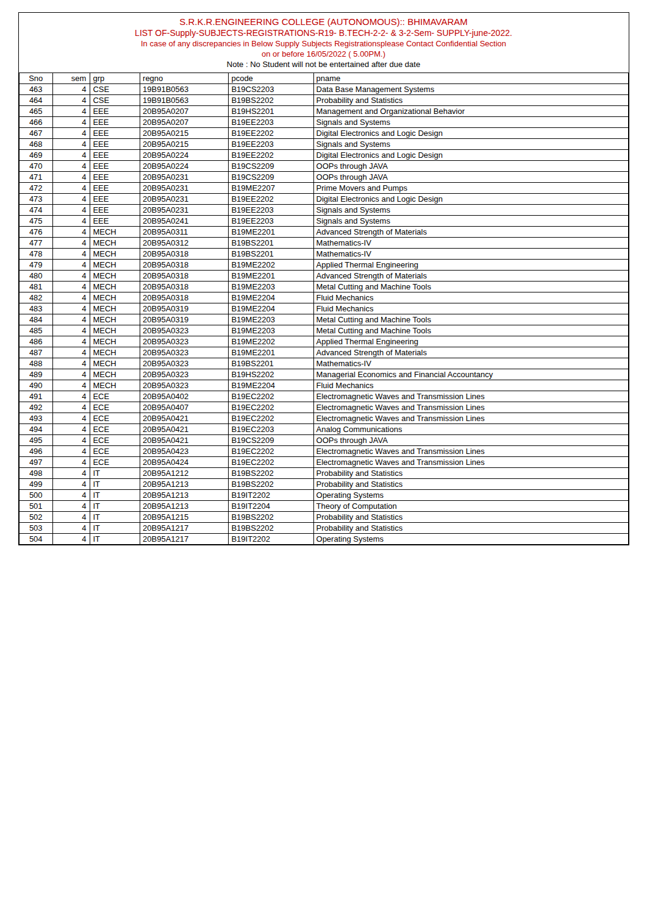S.R.K.R.ENGINEERING COLLEGE (AUTONOMOUS):: BHIMAVARAM
LIST OF-Supply-SUBJECTS-REGISTRATIONS-R19- B.TECH-2-2- & 3-2-Sem- SUPPLY-june-2022.
In case of any discrepancies in Below Supply Subjects Registrationsplease Contact Confidential Section
on or before 16/05/2022 ( 5.00PM.)
Note : No Student will not be entertained after due date
| Sno | sem | grp | regno | pcode | pname |
| --- | --- | --- | --- | --- | --- |
| 463 | 4 | CSE | 19B91B0563 | B19CS2203 | Data Base Management Systems |
| 464 | 4 | CSE | 19B91B0563 | B19BS2202 | Probability and Statistics |
| 465 | 4 | EEE | 20B95A0207 | B19HS2201 | Management and Organizational Behavior |
| 466 | 4 | EEE | 20B95A0207 | B19EE2203 | Signals and Systems |
| 467 | 4 | EEE | 20B95A0215 | B19EE2202 | Digital Electronics and Logic Design |
| 468 | 4 | EEE | 20B95A0215 | B19EE2203 | Signals and Systems |
| 469 | 4 | EEE | 20B95A0224 | B19EE2202 | Digital Electronics and Logic Design |
| 470 | 4 | EEE | 20B95A0224 | B19CS2209 | OOPs through JAVA |
| 471 | 4 | EEE | 20B95A0231 | B19CS2209 | OOPs through JAVA |
| 472 | 4 | EEE | 20B95A0231 | B19ME2207 | Prime Movers and Pumps |
| 473 | 4 | EEE | 20B95A0231 | B19EE2202 | Digital Electronics and Logic Design |
| 474 | 4 | EEE | 20B95A0231 | B19EE2203 | Signals and Systems |
| 475 | 4 | EEE | 20B95A0241 | B19EE2203 | Signals and Systems |
| 476 | 4 | MECH | 20B95A0311 | B19ME2201 | Advanced Strength of Materials |
| 477 | 4 | MECH | 20B95A0312 | B19BS2201 | Mathematics-IV |
| 478 | 4 | MECH | 20B95A0318 | B19BS2201 | Mathematics-IV |
| 479 | 4 | MECH | 20B95A0318 | B19ME2202 | Applied Thermal Engineering |
| 480 | 4 | MECH | 20B95A0318 | B19ME2201 | Advanced Strength of Materials |
| 481 | 4 | MECH | 20B95A0318 | B19ME2203 | Metal Cutting and Machine Tools |
| 482 | 4 | MECH | 20B95A0318 | B19ME2204 | Fluid Mechanics |
| 483 | 4 | MECH | 20B95A0319 | B19ME2204 | Fluid Mechanics |
| 484 | 4 | MECH | 20B95A0319 | B19ME2203 | Metal Cutting and Machine Tools |
| 485 | 4 | MECH | 20B95A0323 | B19ME2203 | Metal Cutting and Machine Tools |
| 486 | 4 | MECH | 20B95A0323 | B19ME2202 | Applied Thermal Engineering |
| 487 | 4 | MECH | 20B95A0323 | B19ME2201 | Advanced Strength of Materials |
| 488 | 4 | MECH | 20B95A0323 | B19BS2201 | Mathematics-IV |
| 489 | 4 | MECH | 20B95A0323 | B19HS2202 | Managerial Economics and Financial Accountancy |
| 490 | 4 | MECH | 20B95A0323 | B19ME2204 | Fluid Mechanics |
| 491 | 4 | ECE | 20B95A0402 | B19EC2202 | Electromagnetic Waves and Transmission Lines |
| 492 | 4 | ECE | 20B95A0407 | B19EC2202 | Electromagnetic Waves and Transmission Lines |
| 493 | 4 | ECE | 20B95A0421 | B19EC2202 | Electromagnetic Waves and Transmission Lines |
| 494 | 4 | ECE | 20B95A0421 | B19EC2203 | Analog Communications |
| 495 | 4 | ECE | 20B95A0421 | B19CS2209 | OOPs through JAVA |
| 496 | 4 | ECE | 20B95A0423 | B19EC2202 | Electromagnetic Waves and Transmission Lines |
| 497 | 4 | ECE | 20B95A0424 | B19EC2202 | Electromagnetic Waves and Transmission Lines |
| 498 | 4 | IT | 20B95A1212 | B19BS2202 | Probability and Statistics |
| 499 | 4 | IT | 20B95A1213 | B19BS2202 | Probability and Statistics |
| 500 | 4 | IT | 20B95A1213 | B19IT2202 | Operating Systems |
| 501 | 4 | IT | 20B95A1213 | B19IT2204 | Theory of Computation |
| 502 | 4 | IT | 20B95A1215 | B19BS2202 | Probability and Statistics |
| 503 | 4 | IT | 20B95A1217 | B19BS2202 | Probability and Statistics |
| 504 | 4 | IT | 20B95A1217 | B19IT2202 | Operating Systems |